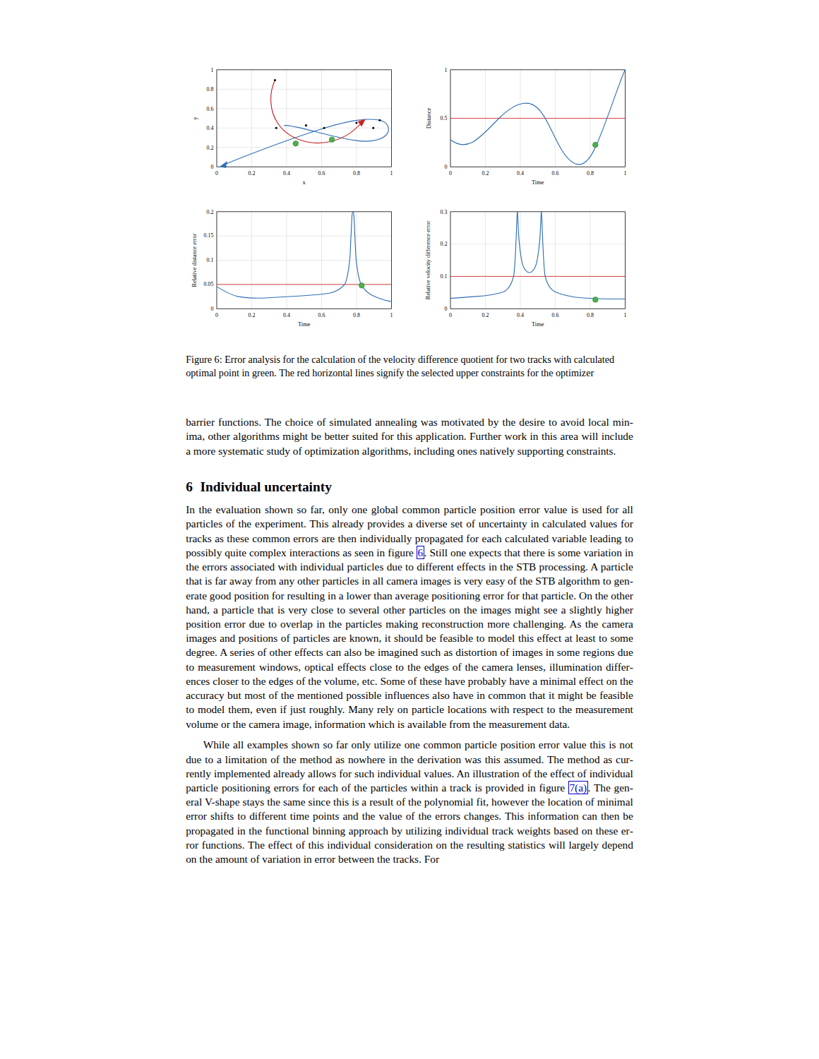0 0.2 0.4 0.6 0.8 1 0 0.2 0.4 0.6 0.8 1 x y
0 0.5 1 0 0.2 0.4 0.6 0.8 1 Time Distance
0 0.05 0.1 0.15 0.2 0 0.2 0.4 0.6 0.8 1 Time Relative distance error
0 0.1 0.2 0.3 0 0.2 0.4 0.6 0.8 1 Time Relative velocity difference error
Figure 6: Error analysis for the calculation of the velocity difference quotient for two tracks with calculated optimal point in green. The red horizontal lines signify the selected upper constraints for the optimizer
barrier functions. The choice of simulated annealing was motivated by the desire to avoid local minima, other algorithms might be better suited for this application. Further work in this area will include a more systematic study of optimization algorithms, including ones natively supporting constraints.
6 Individual uncertainty
In the evaluation shown so far, only one global common particle position error value is used for all particles of the experiment. This already provides a diverse set of uncertainty in calculated values for tracks as these common errors are then individually propagated for each calculated variable leading to possibly quite complex interactions as seen in figure 6. Still one expects that there is some variation in the errors associated with individual particles due to different effects in the STB processing. A particle that is far away from any other particles in all camera images is very easy of the STB algorithm to generate good position for resulting in a lower than average positioning error for that particle. On the other hand, a particle that is very close to several other particles on the images might see a slightly higher position error due to overlap in the particles making reconstruction more challenging. As the camera images and positions of particles are known, it should be feasible to model this effect at least to some degree. A series of other effects can also be imagined such as distortion of images in some regions due to measurement windows, optical effects close to the edges of the camera lenses, illumination differences closer to the edges of the volume, etc. Some of these have probably have a minimal effect on the accuracy but most of the mentioned possible influences also have in common that it might be feasible to model them, even if just roughly. Many rely on particle locations with respect to the measurement volume or the camera image, information which is available from the measurement data.
While all examples shown so far only utilize one common particle position error value this is not due to a limitation of the method as nowhere in the derivation was this assumed. The method as currently implemented already allows for such individual values. An illustration of the effect of individual particle positioning errors for each of the particles within a track is provided in figure 7(a). The general V-shape stays the same since this is a result of the polynomial fit, however the location of minimal error shifts to different time points and the value of the errors changes. This information can then be propagated in the functional binning approach by utilizing individual track weights based on these error functions. The effect of this individual consideration on the resulting statistics will largely depend on the amount of variation in error between the tracks. For